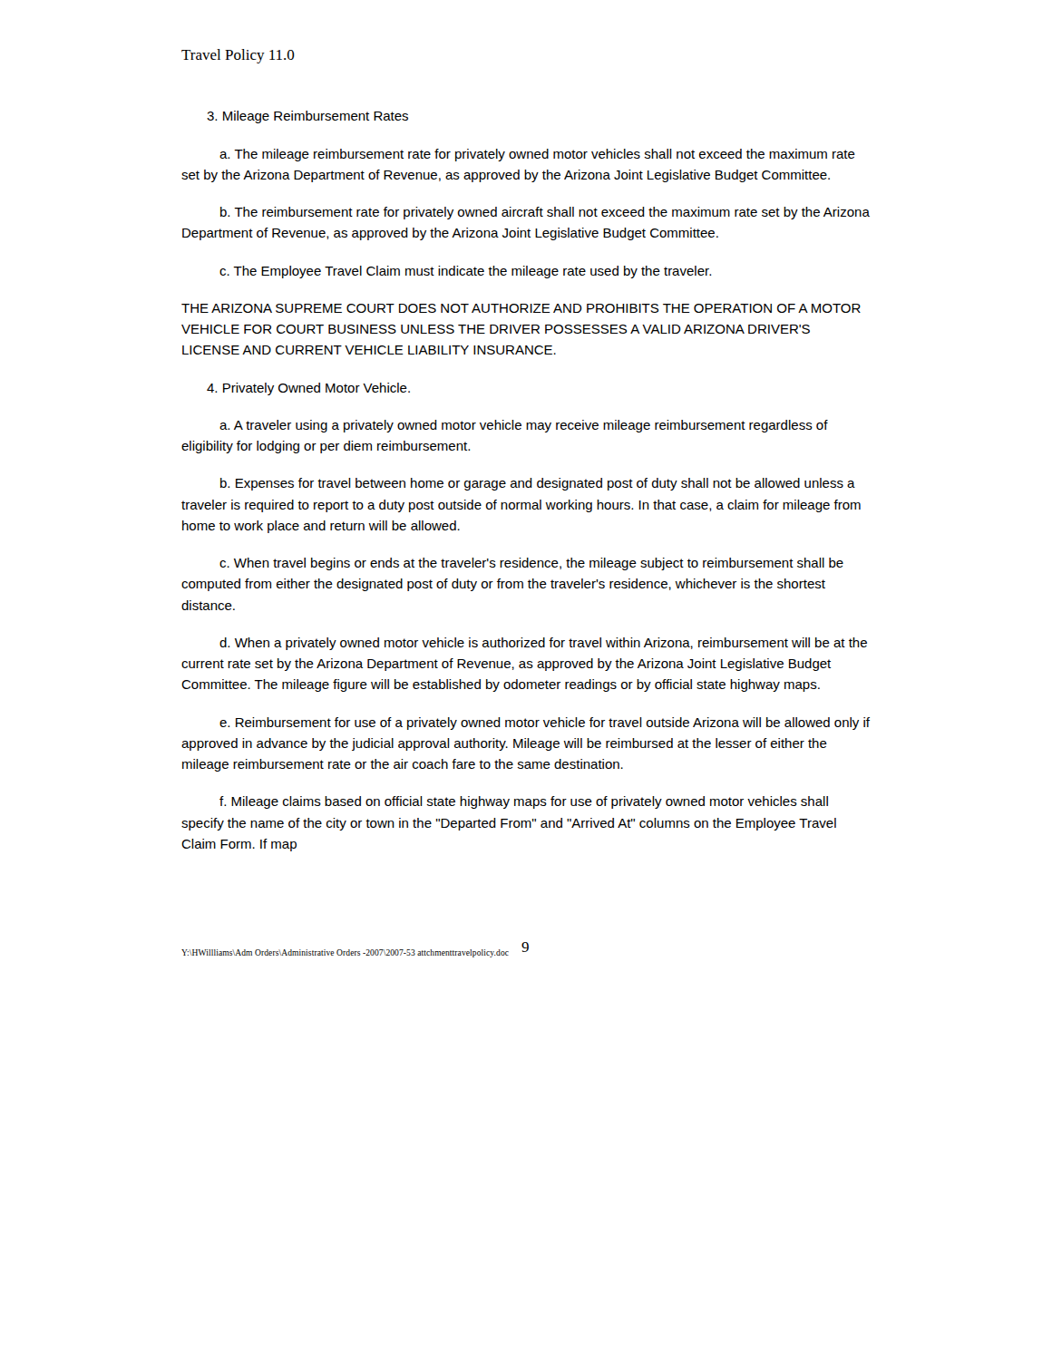Travel Policy 11.0
3. Mileage Reimbursement Rates
a. The mileage reimbursement rate for privately owned motor vehicles shall not exceed the maximum rate set by the Arizona Department of Revenue, as approved by the Arizona Joint Legislative Budget Committee.
b. The reimbursement rate for privately owned aircraft shall not exceed the maximum rate set by the Arizona Department of Revenue, as approved by the Arizona Joint Legislative Budget Committee.
c. The Employee Travel Claim must indicate the mileage rate used by the traveler.
THE ARIZONA SUPREME COURT DOES NOT AUTHORIZE AND PROHIBITS THE OPERATION OF A MOTOR VEHICLE FOR COURT BUSINESS UNLESS THE DRIVER POSSESSES A VALID ARIZONA DRIVER'S LICENSE AND CURRENT VEHICLE LIABILITY INSURANCE.
4. Privately Owned Motor Vehicle.
a. A traveler using a privately owned motor vehicle may receive mileage reimbursement regardless of eligibility for lodging or per diem reimbursement.
b. Expenses for travel between home or garage and designated post of duty shall not be allowed unless a traveler is required to report to a duty post outside of normal working hours. In that case, a claim for mileage from home to work place and return will be allowed.
c. When travel begins or ends at the traveler's residence, the mileage subject to reimbursement shall be computed from either the designated post of duty or from the traveler's residence, whichever is the shortest distance.
d. When a privately owned motor vehicle is authorized for travel within Arizona, reimbursement will be at the current rate set by the Arizona Department of Revenue, as approved by the Arizona Joint Legislative Budget Committee. The mileage figure will be established by odometer readings or by official state highway maps.
e. Reimbursement for use of a privately owned motor vehicle for travel outside Arizona will be allowed only if approved in advance by the judicial approval authority. Mileage will be reimbursed at the lesser of either the mileage reimbursement rate or the air coach fare to the same destination.
f. Mileage claims based on official state highway maps for use of privately owned motor vehicles shall specify the name of the city or town in the "Departed From" and "Arrived At" columns on the Employee Travel Claim Form. If map
Y:\HWillliams\Adm Orders\Administrative Orders -2007\2007-53 attchmenttravelpolicy.doc 9